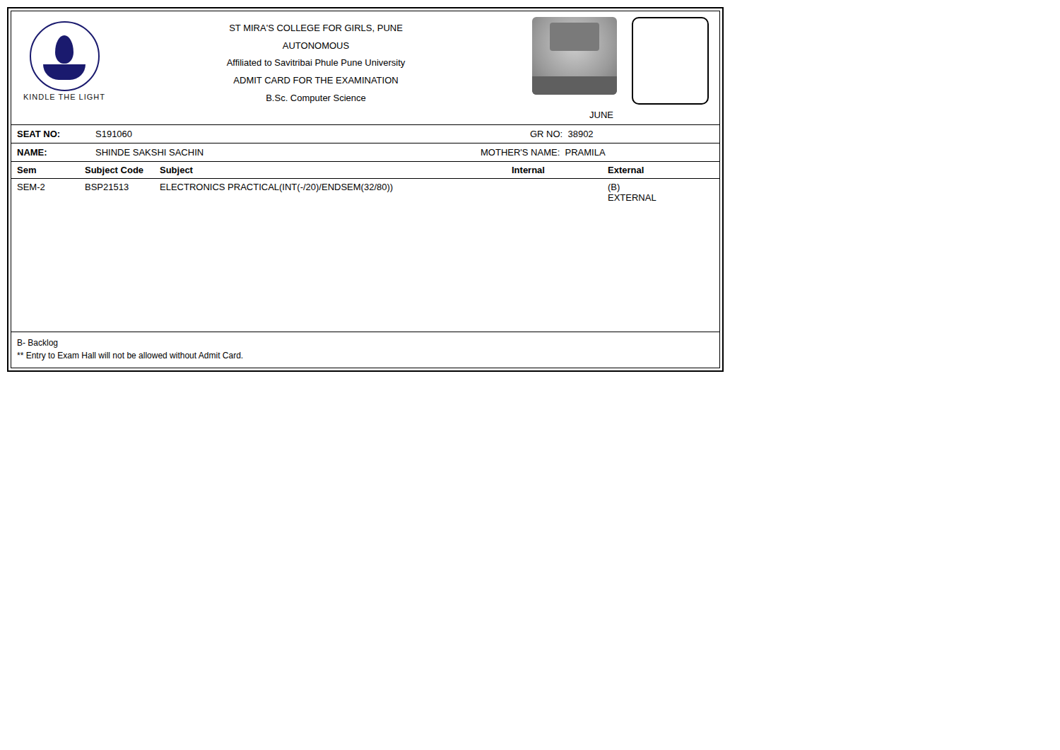KINDLE THE LIGHT
ST MIRA'S COLLEGE FOR GIRLS, PUNE
AUTONOMOUS
Affiliated to Savitribai Phule Pune University
ADMIT CARD FOR THE EXAMINATION
B.Sc. Computer Science
JUNE
SEAT NO:
S191060
GR NO: 38902
NAME:
SHINDE SAKSHI SACHIN
MOTHER'S NAME: PRAMILA
| Sem | Subject Code | Subject | Internal | External |
| --- | --- | --- | --- | --- |
| SEM-2 | BSP21513 | ELECTRONICS PRACTICAL(INT(-/20)/ENDSEM(32/80)) | | (B) EXTERNAL |
B- Backlog
** Entry to Exam Hall will not be allowed without Admit Card.